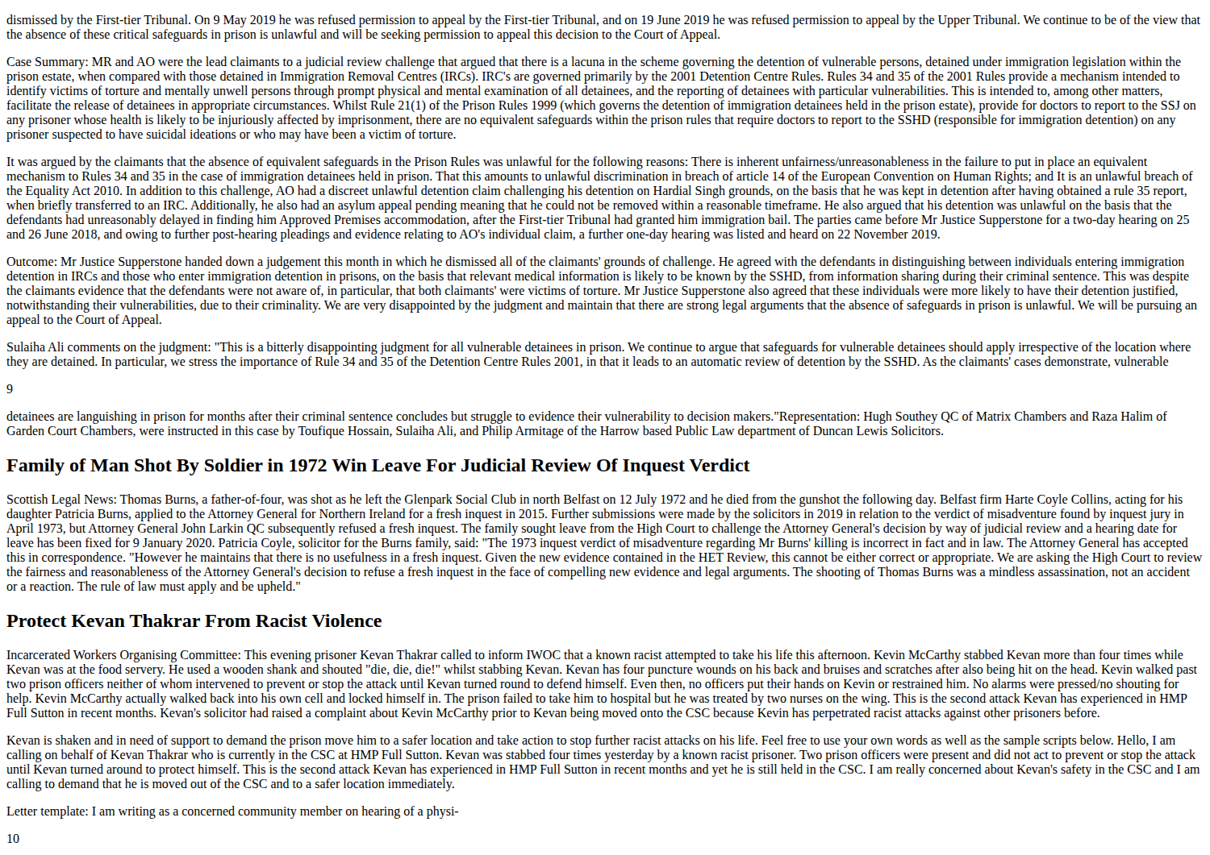dismissed by the First-tier Tribunal. On 9 May 2019 he was refused permission to appeal by the First-tier Tribunal, and on 19 June 2019 he was refused permission to appeal by the Upper Tribunal. We continue to be of the view that the absence of these critical safeguards in prison is unlawful and will be seeking permission to appeal this decision to the Court of Appeal.
Case Summary: MR and AO were the lead claimants to a judicial review challenge that argued that there is a lacuna in the scheme governing the detention of vulnerable persons, detained under immigration legislation within the prison estate, when compared with those detained in Immigration Removal Centres (IRCs). IRC's are governed primarily by the 2001 Detention Centre Rules. Rules 34 and 35 of the 2001 Rules provide a mechanism intended to identify victims of torture and mentally unwell persons through prompt physical and mental examination of all detainees, and the reporting of detainees with particular vulnerabilities. This is intended to, among other matters, facilitate the release of detainees in appropriate circumstances. Whilst Rule 21(1) of the Prison Rules 1999 (which governs the detention of immigration detainees held in the prison estate), provide for doctors to report to the SSJ on any prisoner whose health is likely to be injuriously affected by imprisonment, there are no equivalent safeguards within the prison rules that require doctors to report to the SSHD (responsible for immigration detention) on any prisoner suspected to have suicidal ideations or who may have been a victim of torture.
It was argued by the claimants that the absence of equivalent safeguards in the Prison Rules was unlawful for the following reasons: There is inherent unfairness/unreasonableness in the failure to put in place an equivalent mechanism to Rules 34 and 35 in the case of immigration detainees held in prison. That this amounts to unlawful discrimination in breach of article 14 of the European Convention on Human Rights; and It is an unlawful breach of the Equality Act 2010. In addition to this challenge, AO had a discreet unlawful detention claim challenging his detention on Hardial Singh grounds, on the basis that he was kept in detention after having obtained a rule 35 report, when briefly transferred to an IRC. Additionally, he also had an asylum appeal pending meaning that he could not be removed within a reasonable timeframe. He also argued that his detention was unlawful on the basis that the defendants had unreasonably delayed in finding him Approved Premises accommodation, after the First-tier Tribunal had granted him immigration bail. The parties came before Mr Justice Supperstone for a two-day hearing on 25 and 26 June 2018, and owing to further post-hearing pleadings and evidence relating to AO's individual claim, a further one-day hearing was listed and heard on 22 November 2019.
Outcome: Mr Justice Supperstone handed down a judgement this month in which he dismissed all of the claimants' grounds of challenge. He agreed with the defendants in distinguishing between individuals entering immigration detention in IRCs and those who enter immigration detention in prisons, on the basis that relevant medical information is likely to be known by the SSHD, from information sharing during their criminal sentence. This was despite the claimants evidence that the defendants were not aware of, in particular, that both claimants' were victims of torture. Mr Justice Supperstone also agreed that these individuals were more likely to have their detention justified, notwithstanding their vulnerabilities, due to their criminality. We are very disappointed by the judgment and maintain that there are strong legal arguments that the absence of safeguards in prison is unlawful. We will be pursuing an appeal to the Court of Appeal.
Sulaiha Ali comments on the judgment: "This is a bitterly disappointing judgment for all vulnerable detainees in prison. We continue to argue that safeguards for vulnerable detainees should apply irrespective of the location where they are detained. In particular, we stress the importance of Rule 34 and 35 of the Detention Centre Rules 2001, in that it leads to an automatic review of detention by the SSHD. As the claimants' cases demonstrate, vulnerable
9
detainees are languishing in prison for months after their criminal sentence concludes but struggle to evidence their vulnerability to decision makers."Representation: Hugh Southey QC of Matrix Chambers and Raza Halim of Garden Court Chambers, were instructed in this case by Toufique Hossain, Sulaiha Ali, and Philip Armitage of the Harrow based Public Law department of Duncan Lewis Solicitors.
Family of Man Shot By Soldier in 1972 Win Leave For Judicial Review Of Inquest Verdict
Scottish Legal News: Thomas Burns, a father-of-four, was shot as he left the Glenpark Social Club in north Belfast on 12 July 1972 and he died from the gunshot the following day. Belfast firm Harte Coyle Collins, acting for his daughter Patricia Burns, applied to the Attorney General for Northern Ireland for a fresh inquest in 2015. Further submissions were made by the solicitors in 2019 in relation to the verdict of misadventure found by inquest jury in April 1973, but Attorney General John Larkin QC subsequently refused a fresh inquest. The family sought leave from the High Court to challenge the Attorney General's decision by way of judicial review and a hearing date for leave has been fixed for 9 January 2020. Patricia Coyle, solicitor for the Burns family, said: "The 1973 inquest verdict of misadventure regarding Mr Burns' killing is incorrect in fact and in law. The Attorney General has accepted this in correspondence. "However he maintains that there is no usefulness in a fresh inquest. Given the new evidence contained in the HET Review, this cannot be either correct or appropriate. We are asking the High Court to review the fairness and reasonableness of the Attorney General's decision to refuse a fresh inquest in the face of compelling new evidence and legal arguments. The shooting of Thomas Burns was a mindless assassination, not an accident or a reaction. The rule of law must apply and be upheld."
Protect Kevan Thakrar From Racist Violence
Incarcerated Workers Organising Committee: This evening prisoner Kevan Thakrar called to inform IWOC that a known racist attempted to take his life this afternoon. Kevin McCarthy stabbed Kevan more than four times while Kevan was at the food servery. He used a wooden shank and shouted "die, die, die!" whilst stabbing Kevan. Kevan has four puncture wounds on his back and bruises and scratches after also being hit on the head. Kevin walked past two prison officers neither of whom intervened to prevent or stop the attack until Kevan turned round to defend himself. Even then, no officers put their hands on Kevin or restrained him. No alarms were pressed/no shouting for help. Kevin McCarthy actually walked back into his own cell and locked himself in. The prison failed to take him to hospital but he was treated by two nurses on the wing. This is the second attack Kevan has experienced in HMP Full Sutton in recent months. Kevan's solicitor had raised a complaint about Kevin McCarthy prior to Kevan being moved onto the CSC because Kevin has perpetrated racist attacks against other prisoners before.
Kevan is shaken and in need of support to demand the prison move him to a safer location and take action to stop further racist attacks on his life. Feel free to use your own words as well as the sample scripts below. Hello, I am calling on behalf of Kevan Thakrar who is currently in the CSC at HMP Full Sutton. Kevan was stabbed four times yesterday by a known racist prisoner. Two prison officers were present and did not act to prevent or stop the attack until Kevan turned around to protect himself. This is the second attack Kevan has experienced in HMP Full Sutton in recent months and yet he is still held in the CSC. I am really concerned about Kevan's safety in the CSC and I am calling to demand that he is moved out of the CSC and to a safer location immediately.
Letter template: I am writing as a concerned community member on hearing of a physi-
10